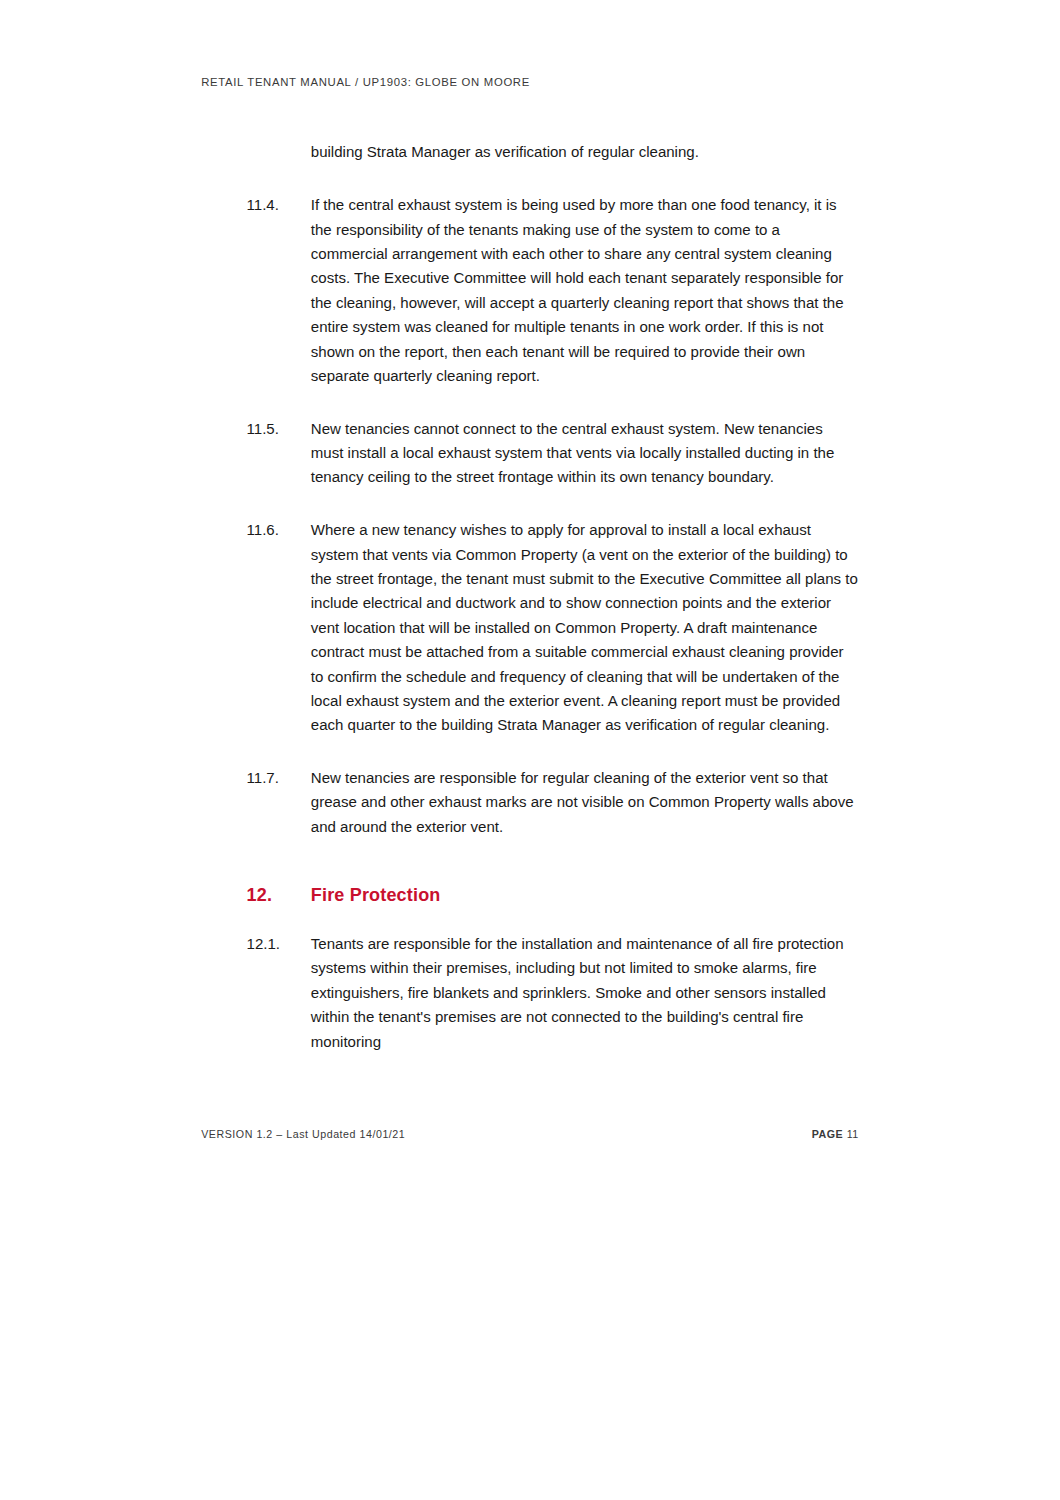RETAIL TENANT MANUAL / UP1903: GLOBE ON MOORE
building Strata Manager as verification of regular cleaning.
11.4.
If the central exhaust system is being used by more than one food tenancy, it is the responsibility of the tenants making use of the system to come to a commercial arrangement with each other to share any central system cleaning costs. The Executive Committee will hold each tenant separately responsible for the cleaning, however, will accept a quarterly cleaning report that shows that the entire system was cleaned for multiple tenants in one work order. If this is not shown on the report, then each tenant will be required to provide their own separate quarterly cleaning report.
11.5.
New tenancies cannot connect to the central exhaust system. New tenancies must install a local exhaust system that vents via locally installed ducting in the tenancy ceiling to the street frontage within its own tenancy boundary.
11.6.
Where a new tenancy wishes to apply for approval to install a local exhaust system that vents via Common Property (a vent on the exterior of the building) to the street frontage, the tenant must submit to the Executive Committee all plans to include electrical and ductwork and to show connection points and the exterior vent location that will be installed on Common Property. A draft maintenance contract must be attached from a suitable commercial exhaust cleaning provider to confirm the schedule and frequency of cleaning that will be undertaken of the local exhaust system and the exterior event. A cleaning report must be provided each quarter to the building Strata Manager as verification of regular cleaning.
11.7.
New tenancies are responsible for regular cleaning of the exterior vent so that grease and other exhaust marks are not visible on Common Property walls above and around the exterior vent.
12. Fire Protection
12.1.
Tenants are responsible for the installation and maintenance of all fire protection systems within their premises, including but not limited to smoke alarms, fire extinguishers, fire blankets and sprinklers. Smoke and other sensors installed within the tenant's premises are not connected to the building's central fire monitoring
VERSION 1.2 – Last Updated 14/01/21
PAGE 11